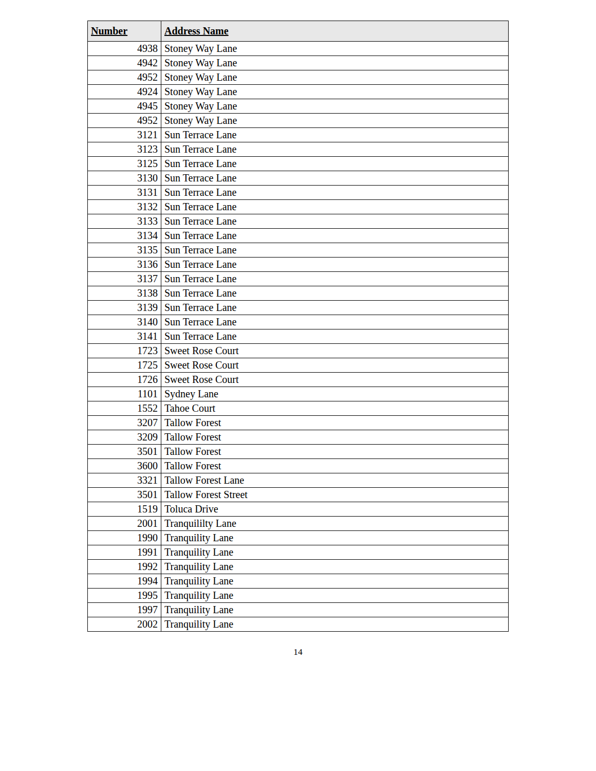| Number | Address Name |
| --- | --- |
| 4938 | Stoney Way Lane |
| 4942 | Stoney Way Lane |
| 4952 | Stoney Way Lane |
| 4924 | Stoney Way Lane |
| 4945 | Stoney Way Lane |
| 4952 | Stoney Way Lane |
| 3121 | Sun Terrace Lane |
| 3123 | Sun Terrace Lane |
| 3125 | Sun Terrace Lane |
| 3130 | Sun Terrace Lane |
| 3131 | Sun Terrace Lane |
| 3132 | Sun Terrace Lane |
| 3133 | Sun Terrace Lane |
| 3134 | Sun Terrace Lane |
| 3135 | Sun Terrace Lane |
| 3136 | Sun Terrace Lane |
| 3137 | Sun Terrace Lane |
| 3138 | Sun Terrace Lane |
| 3139 | Sun Terrace Lane |
| 3140 | Sun Terrace Lane |
| 3141 | Sun Terrace Lane |
| 1723 | Sweet Rose Court |
| 1725 | Sweet Rose Court |
| 1726 | Sweet Rose Court |
| 1101 | Sydney Lane |
| 1552 | Tahoe Court |
| 3207 | Tallow Forest |
| 3209 | Tallow Forest |
| 3501 | Tallow Forest |
| 3600 | Tallow Forest |
| 3321 | Tallow Forest Lane |
| 3501 | Tallow Forest Street |
| 1519 | Toluca Drive |
| 2001 | Tranquililty Lane |
| 1990 | Tranquility Lane |
| 1991 | Tranquility Lane |
| 1992 | Tranquility Lane |
| 1994 | Tranquility Lane |
| 1995 | Tranquility Lane |
| 1997 | Tranquility Lane |
| 2002 | Tranquility Lane |
14